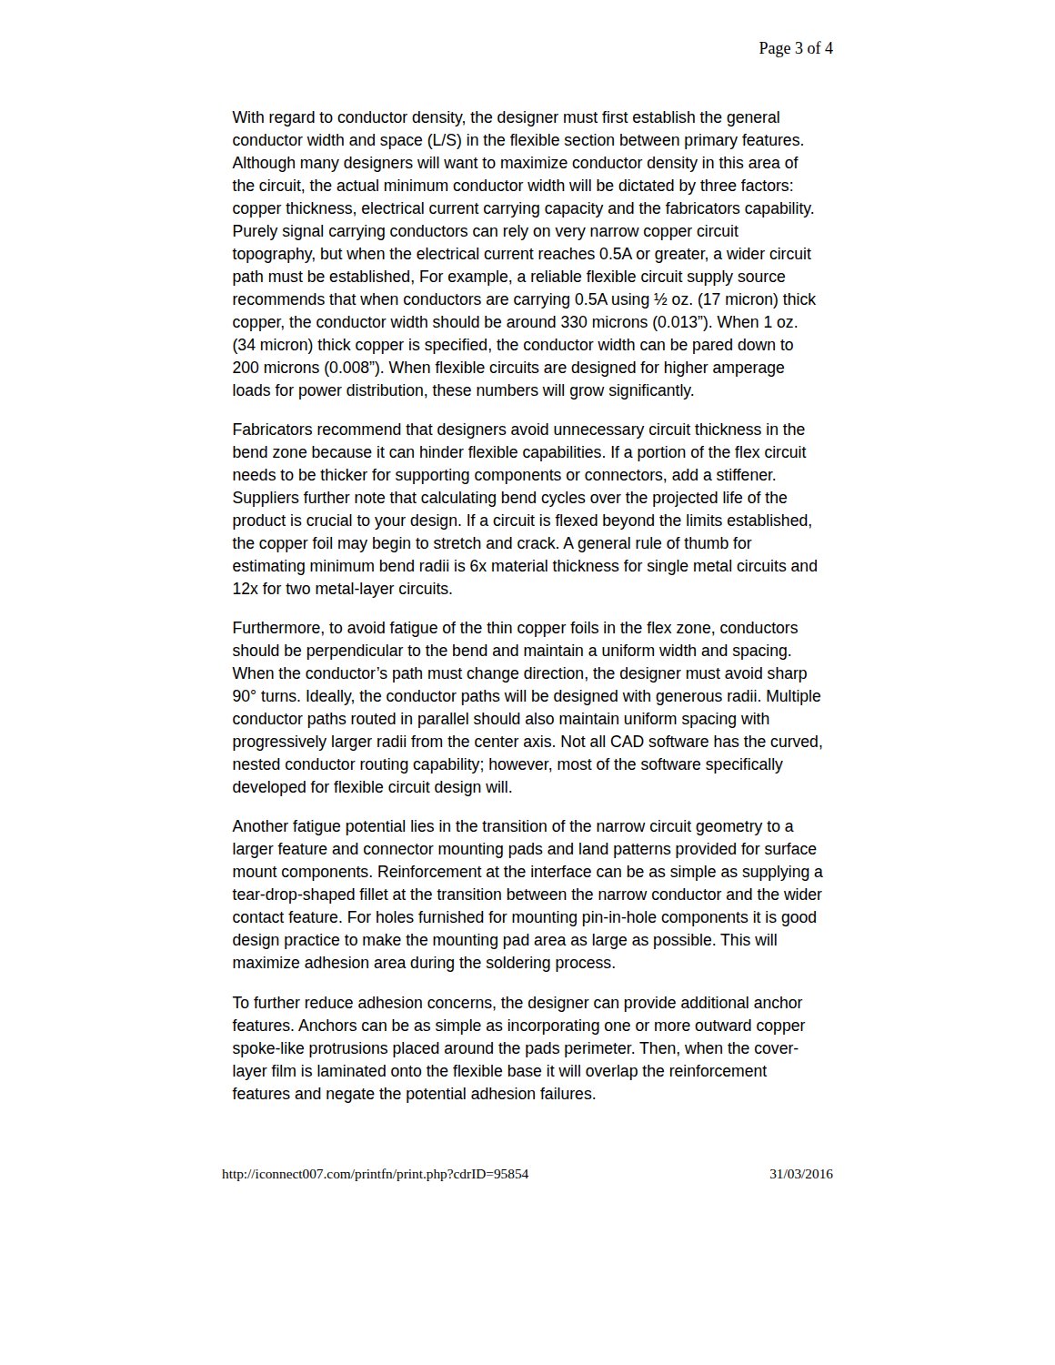Page 3 of 4
With regard to conductor density, the designer must first establish the general conductor width and space (L/S) in the flexible section between primary features. Although many designers will want to maximize conductor density in this area of the circuit, the actual minimum conductor width will be dictated by three factors: copper thickness, electrical current carrying capacity and the fabricators capability. Purely signal carrying conductors can rely on very narrow copper circuit topography, but when the electrical current reaches 0.5A or greater, a wider circuit path must be established, For example, a reliable flexible circuit supply source recommends that when conductors are carrying 0.5A using ½ oz. (17 micron) thick copper, the conductor width should be around 330 microns (0.013”). When 1 oz. (34 micron) thick copper is specified, the conductor width can be pared down to 200 microns (0.008”). When flexible circuits are designed for higher amperage loads for power distribution, these numbers will grow significantly.
Fabricators recommend that designers avoid unnecessary circuit thickness in the bend zone because it can hinder flexible capabilities. If a portion of the flex circuit needs to be thicker for supporting components or connectors, add a stiffener. Suppliers further note that calculating bend cycles over the projected life of the product is crucial to your design. If a circuit is flexed beyond the limits established, the copper foil may begin to stretch and crack. A general rule of thumb for estimating minimum bend radii is 6x material thickness for single metal circuits and 12x for two metal-layer circuits.
Furthermore, to avoid fatigue of the thin copper foils in the flex zone, conductors should be perpendicular to the bend and maintain a uniform width and spacing. When the conductor’s path must change direction, the designer must avoid sharp 90° turns. Ideally, the conductor paths will be designed with generous radii. Multiple conductor paths routed in parallel should also maintain uniform spacing with progressively larger radii from the center axis. Not all CAD software has the curved, nested conductor routing capability; however, most of the software specifically developed for flexible circuit design will.
Another fatigue potential lies in the transition of the narrow circuit geometry to a larger feature and connector mounting pads and land patterns provided for surface mount components. Reinforcement at the interface can be as simple as supplying a tear-drop-shaped fillet at the transition between the narrow conductor and the wider contact feature. For holes furnished for mounting pin-in-hole components it is good design practice to make the mounting pad area as large as possible. This will maximize adhesion area during the soldering process.
To further reduce adhesion concerns, the designer can provide additional anchor features. Anchors can be as simple as incorporating one or more outward copper spoke-like protrusions placed around the pads perimeter. Then, when the cover-layer film is laminated onto the flexible base it will overlap the reinforcement features and negate the potential adhesion failures.
http://iconnect007.com/printfn/print.php?cdrID=95854 31/03/2016